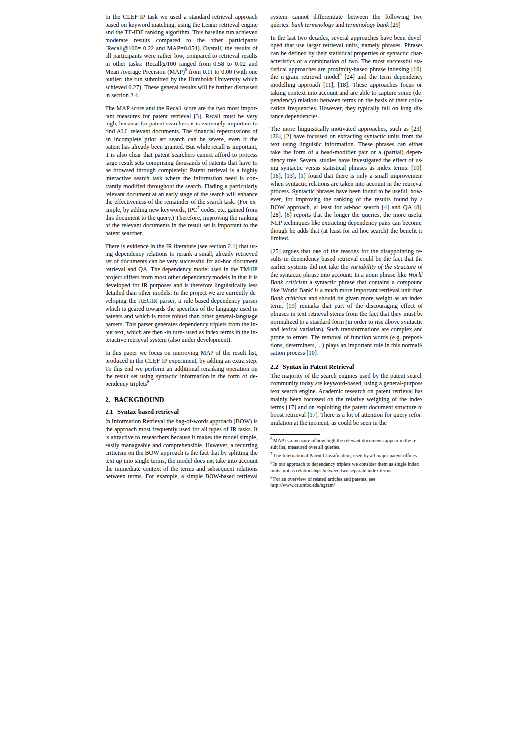In the CLEF-IP task we used a standard retrieval approach based on keyword matching, using the Lemur retrieval engine and the TF-IDF ranking algorithm. This baseline run achieved moderate results compared to the other participants (Recall@100= 0.22 and MAP=0.054). Overall, the results of all participants were rather low, compared to retrieval results in other tasks: Recall@100 ranged from 0.58 to 0.02 and Mean Average Precision (MAP)6 from 0.11 to 0.00 (with one outlier: the run submitted by the Humboldt University which achieved 0.27). These general results will be further discussed in section 2.4.
The MAP score and the Recall score are the two most important measures for patent retrieval [3]. Recall must be very high, because for patent searchers it is extremely important to find ALL relevant documents. The financial repercussions of an incomplete prior art search can be severe, even if the patent has already been granted. But while recall is important, it is also clear that patent searchers cannot afford to process large result sets comprising thousands of patents that have to be browsed through completely: Patent retrieval is a highly interactive search task where the information need is constantly modified throughout the search. Finding a particularly relevant document at an early stage of the search will enhance the effectiveness of the remainder of the search task. (For example, by adding new keywords, IPC7 codes, etc. gained from this document to the query.) Therefore, improving the ranking of the relevant documents in the result set is important to the patent searcher.
There is evidence in the IR literature (see section 2.1) that using dependency relations to rerank a small, already retrieved set of documents can be very successful for ad-hoc document retrieval and QA. The dependency model used in the TM4IP project differs from most other dependency models in that it is developed for IR purposes and is therefore linguistically less detailed than other models. In the project we are currently developing the AEGIR parser, a rule-based dependency parser which is geared towards the specifics of the language used in patents and which is more robust than other general-language parsers. This parser generates dependency triplets from the input text, which are then -in turn- used as index terms in the interactive retrieval system (also under development).
In this paper we focus on improving MAP of the result list, produced in the CLEF-IP experiment, by adding an extra step. To this end we perform an additional reranking operation on the result set using syntactic information in the form of dependency triplets8
2. BACKGROUND
2.1 Syntax-based retrieval
In Information Retrieval the bag-of-words approach (BOW) is the approach most frequently used for all types of IR tasks. It is attractive to researchers because it makes the model simple, easily manageable and comprehensible. However, a recurring criticism on the BOW approach is the fact that by splitting the text up into single terms, the model does not take into account the immediate context of the terms and subsequent relations between terms. For example, a simple BOW-based retrieval system cannot differentiate between the following two queries: bank terminology and terminology bank [29]
In the last two decades, several approaches have been developed that use larger retrieval units, namely phrases. Phrases can be defined by their statistical properties or syntactic characteristics or a combination of two. The most successful statistical approaches are proximity-based phrase indexing [10], the n-gram retrieval model9 [24] and the term dependency modelling approach [11], [18]. These approaches focus on taking context into account and are able to capture some (dependency) relations between terms on the basis of their collocation frequencies. However, they typically fail on long distance dependencies.
The more linguistically-motivated approaches, such as [23], [26], [2] have focussed on extracting syntactic units from the text using linguistic information. These phrases can either take the form of a head-modifier pair or a (partial) dependency tree. Several studies have investigated the effect of using syntactic versus statistical phrases as index terms: [10],[16], [13], [1] found that there is only a small improvement when syntactic relations are taken into account in the retrieval process. Syntactic phrases have been found to be useful, however, for improving the ranking of the results found by a BOW approach, at least for ad-hoc search [4] and QA [8],[28]. [6] reports that the longer the queries, the more useful NLP techniques like extracting dependency pairs can become, though he adds that (at least for ad hoc search) the benefit is limited.
[25] argues that one of the reasons for the disappointing results in dependency-based retrieval could be the fact that the earlier systems did not take the variability of the structure of the syntactic phrase into account: In a noun phrase like World Bank criticism a syntactic phrase that contains a compound like 'World Bank' is a much more important retrieval unit than Bank criticism and should be given more weight as an index term. [19] remarks that part of the discouraging effect of phrases in text retrieval stems from the fact that they must be normalized to a standard form (in order to rise above syntactic and lexical variation). Such transformations are complex and prone to errors. The removal of function words (e.g. prepositions, determiners, .. ) plays an important role in this normalisation process [10].
2.2 Syntax in Patent Retrieval
The majority of the search engines used by the patent search community today are keyword-based, using a general-purpose text search engine. Academic research on patent retrieval has mainly been focussed on the relative weighing of the index terms [17] and on exploiting the patent document structure to boost retrieval [17]. There is a lot of attention for query reformulation at the moment, as could be seen in the
6 MAP is a measure of how high the relevant documents appear in the result list, measured over all queries.
7 The International Patent Classification, used by all major patent offices.
8 In our approach to dependency triplets we consider them as single index units, not as relationships between two separate index terms.
9 For an overview of related articles and patents, see http://www.cs.umbc.edu/ngram/